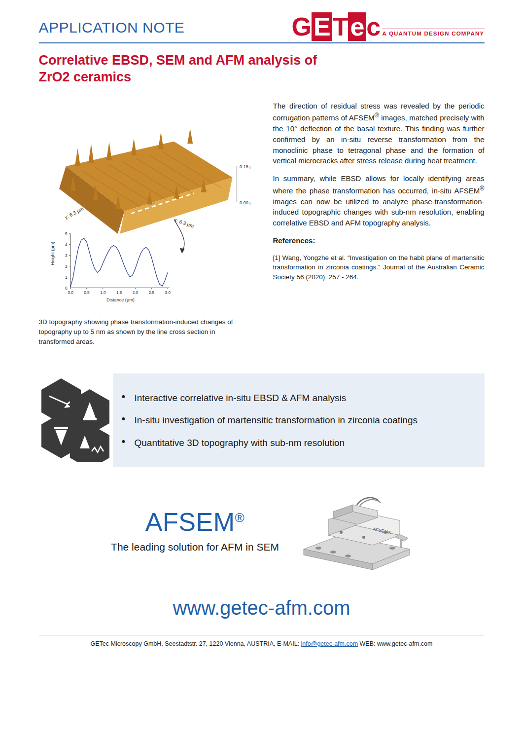APPLICATION NOTE
GETec
A QUANTUM DESIGN COMPANY
Correlative EBSD, SEM and AFM analysis of
ZrO2 ceramics
y: 6.3 µm x: 6.3 µm 0.18 µm 0.00 µm 5 4 3 2 1 0 0.0 0.5 1.0 1.5 2.0 2.5 3.0 Height (µm) Distance (µm)
3D topography showing phase transformation-induced changes of topography up to 5 nm as shown by the line cross section in transformed areas.
The direction of residual stress was revealed by the periodic corrugation patterns of AFSEM® images, matched precisely with the 10° deflection of the basal texture. This finding was further confirmed by an in-situ reverse transformation from the monoclinic phase to tetragonal phase and the formation of vertical microcracks after stress release during heat treatment.
In summary, while EBSD allows for locally identifying areas where the phase transformation has occurred, in-situ AFSEM® images can now be utilized to analyze phase-transformation-induced topographic changes with sub-nm resolution, enabling correlative EBSD and AFM topography analysis.
References:
[1] Wang, Yongzhe et al. “Investigation on the habit plane of martensitic transformation in zirconia coatings.” Journal of the Australian Ceramic Society 56 (2020): 257 - 264.
Interactive correlative in-situ EBSD & AFM analysis
In-situ investigation of martensitic transformation in zirconia coatings
Quantitative 3D topography with sub-nm resolution
AFSEM®
The leading solution for AFM in SEM
AFSEM®
www.getec-afm.com
GETec Microscopy GmbH, Seestadtstr. 27, 1220 Vienna, AUSTRIA, E-MAIL: info@getec-afm.com WEB: www.getec-afm.com